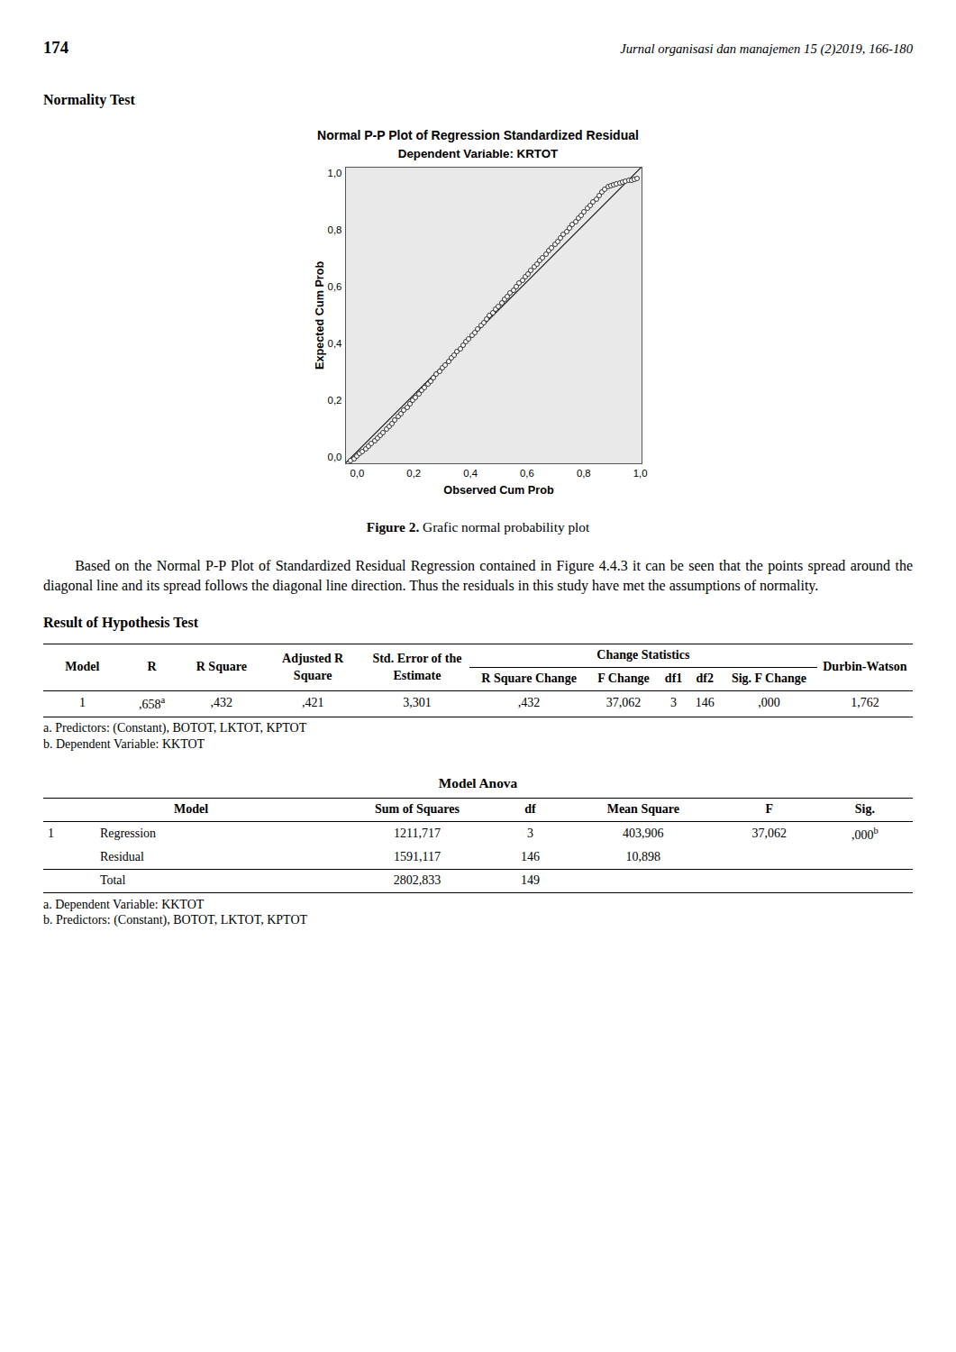174
Jurnal organisasi dan manajemen 15 (2)2019, 166-180
Normality Test
Normal P-P Plot of Regression Standardized Residual
Dependent Variable: KRTOT
Expected Cum Prob
1,0 0,8 0,6 0,4 0,2 0,0
0,00,20,40,60,81,0
Observed Cum Prob
Figure 2. Grafic normal probability plot
Based on the Normal P-P Plot of Standardized Residual Regression contained in Figure 4.4.3 it can be seen that the points spread around the diagonal line and its spread follows the diagonal line direction. Thus the residuals in this study have met the assumptions of normality.
Result of Hypothesis Test
| Model | R | R Square | Adjusted R Square | Std. Error of the Estimate | Change Statistics | Durbin-Watson |
| --- | --- | --- | --- | --- | --- | --- |
| R Square Change | F Change | df1 | df2 | Sig. F Change |
| 1 | ,658 a | ,432 | ,421 | 3,301 | ,432 | 37,062 | 3 | 146 | ,000 | 1,762 |
a. Predictors: (Constant), BOTOT, LKTOT, KPTOT
b. Dependent Variable: KKTOT
Model Anova
| Model | Sum of Squares | df | Mean Square | F | Sig. |
| --- | --- | --- | --- | --- | --- |
| 1 | Regression | 1211,717 | 3 | 403,906 | 37,062 | ,000 b |
| | Residual | 1591,117 | 146 | 10,898 | | |
| | Total | 2802,833 | 149 | | | |
a. Dependent Variable: KKTOT
b. Predictors: (Constant), BOTOT, LKTOT, KPTOT